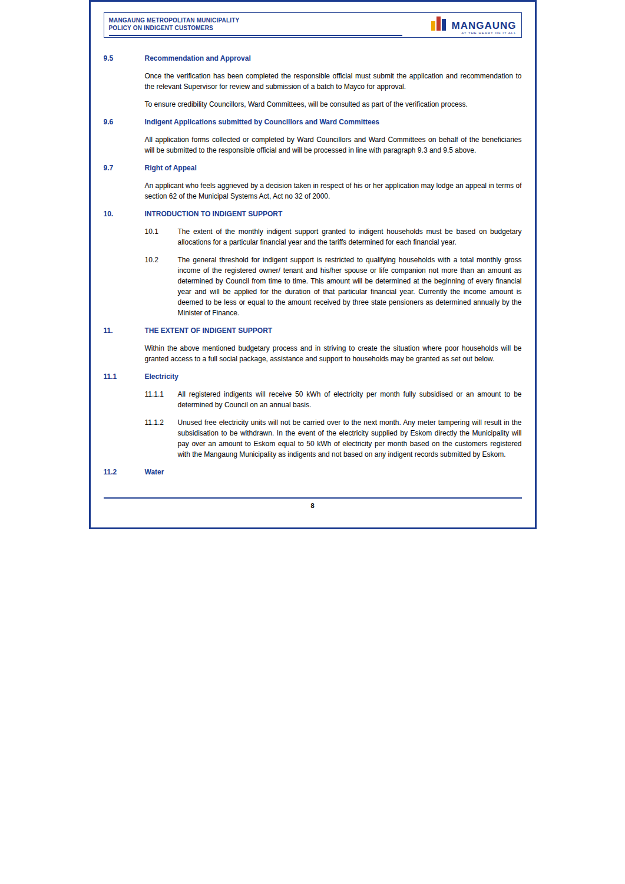MANGAUNG METROPOLITAN MUNICIPALITY
POLICY ON INDIGENT CUSTOMERS
MANGAUNG
AT THE HEART OF IT ALL
9.5
Recommendation and Approval
Once the verification has been completed the responsible official must submit the application and recommendation to the relevant Supervisor for review and submission of a batch to Mayco for approval.
To ensure credibility Councillors, Ward Committees, will be consulted as part of the verification process.
9.6
Indigent Applications submitted by Councillors and Ward Committees
All application forms collected or completed by Ward Councillors and Ward Committees on behalf of the beneficiaries will be submitted to the responsible official and will be processed in line with paragraph 9.3 and 9.5 above.
9.7
Right of Appeal
An applicant who feels aggrieved by a decision taken in respect of his or her application may lodge an appeal in terms of section 62 of the Municipal Systems Act, Act no 32 of 2000.
10.
INTRODUCTION TO INDIGENT SUPPORT
10.1
The extent of the monthly indigent support granted to indigent households must be based on budgetary allocations for a particular financial year and the tariffs determined for each financial year.
10.2
The general threshold for indigent support is restricted to qualifying households with a total monthly gross income of the registered owner/ tenant and his/her spouse or life companion not more than an amount as determined by Council from time to time. This amount will be determined at the beginning of every financial year and will be applied for the duration of that particular financial year. Currently the income amount is deemed to be less or equal to the amount received by three state pensioners as determined annually by the Minister of Finance.
11.
THE EXTENT OF INDIGENT SUPPORT
Within the above mentioned budgetary process and in striving to create the situation where poor households will be granted access to a full social package, assistance and support to households may be granted as set out below.
11.1
Electricity
11.1.1
All registered indigents will receive 50 kWh of electricity per month fully subsidised or an amount to be determined by Council on an annual basis.
11.1.2
Unused free electricity units will not be carried over to the next month. Any meter tampering will result in the subsidisation to be withdrawn. In the event of the electricity supplied by Eskom directly the Municipality will pay over an amount to Eskom equal to 50 kWh of electricity per month based on the customers registered with the Mangaung Municipality as indigents and not based on any indigent records submitted by Eskom.
11.2
Water
8